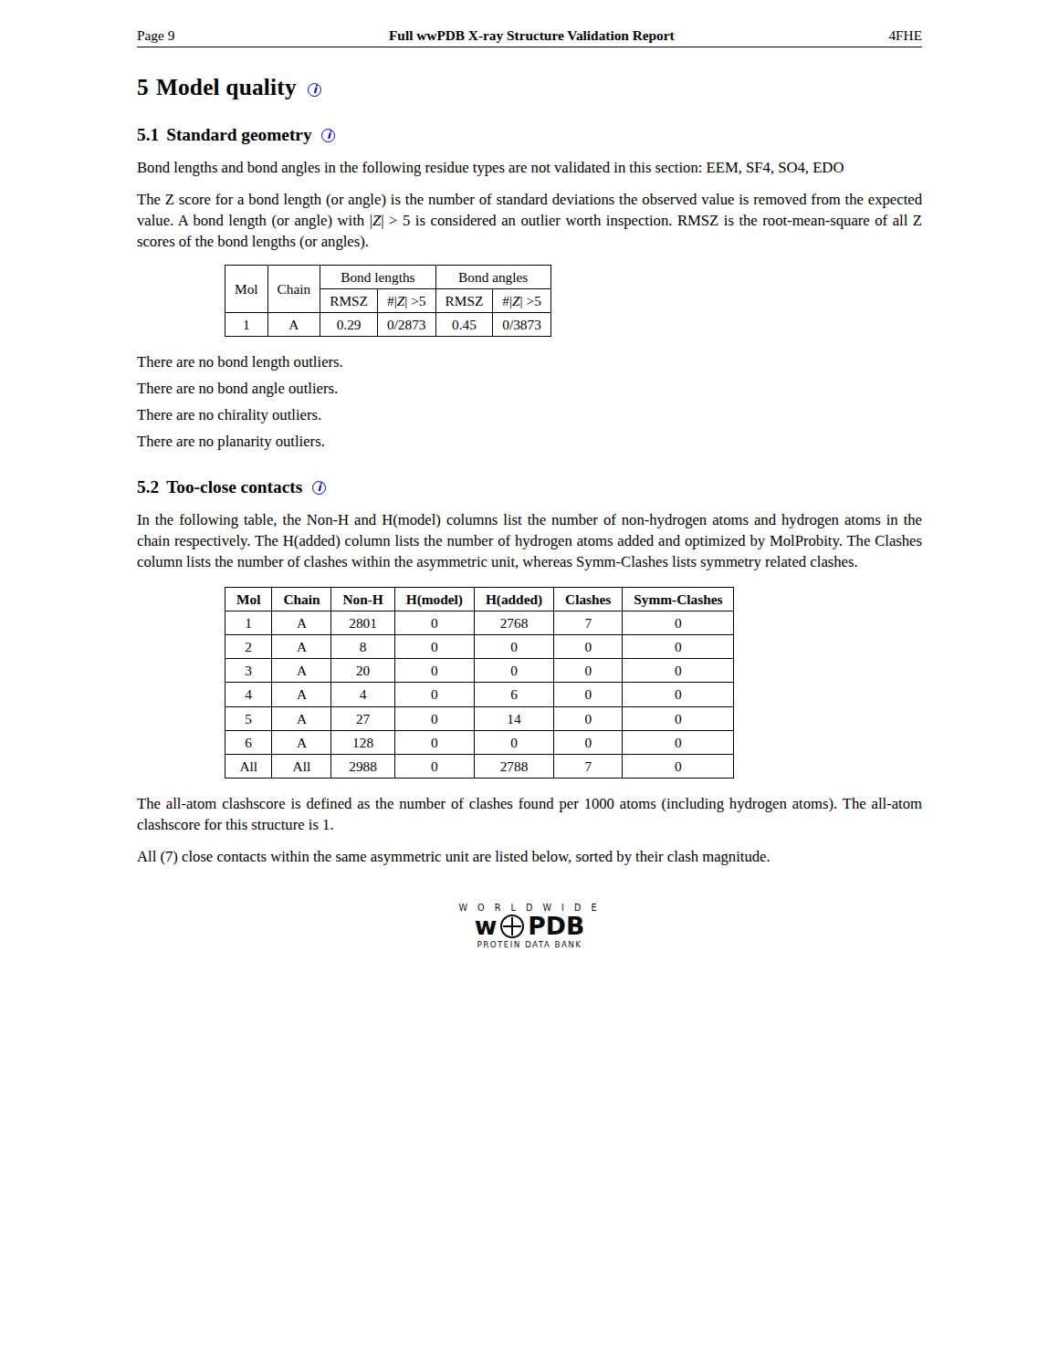Page 9
Full wwPDB X-ray Structure Validation Report
4FHE
5 Model quality i
5.1 Standard geometry i
Bond lengths and bond angles in the following residue types are not validated in this section: EEM, SF4, SO4, EDO
The Z score for a bond length (or angle) is the number of standard deviations the observed value is removed from the expected value. A bond length (or angle) with |Z| > 5 is considered an outlier worth inspection. RMSZ is the root-mean-square of all Z scores of the bond lengths (or angles).
| Mol | Chain | Bond lengths | Bond angles |
| --- | --- | --- | --- |
| RMSZ | #/ Z / >5 | RMSZ | #/ Z / >5 |
| 1 | A | 0.29 | 0/2873 | 0.45 | 0/3873 |
There are no bond length outliers.
There are no bond angle outliers.
There are no chirality outliers.
There are no planarity outliers.
5.2 Too-close contacts i
In the following table, the Non-H and H(model) columns list the number of non-hydrogen atoms and hydrogen atoms in the chain respectively. The H(added) column lists the number of hydrogen atoms added and optimized by MolProbity. The Clashes column lists the number of clashes within the asymmetric unit, whereas Symm-Clashes lists symmetry related clashes.
| Mol | Chain | Non-H | H(model) | H(added) | Clashes | Symm-Clashes |
| --- | --- | --- | --- | --- | --- | --- |
| 1 | A | 2801 | 0 | 2768 | 7 | 0 |
| 2 | A | 8 | 0 | 0 | 0 | 0 |
| 3 | A | 20 | 0 | 0 | 0 | 0 |
| 4 | A | 4 | 0 | 6 | 0 | 0 |
| 5 | A | 27 | 0 | 14 | 0 | 0 |
| 6 | A | 128 | 0 | 0 | 0 | 0 |
| All | All | 2988 | 0 | 2788 | 7 | 0 |
The all-atom clashscore is defined as the number of clashes found per 1000 atoms (including hydrogen atoms). The all-atom clashscore for this structure is 1.
All (7) close contacts within the same asymmetric unit are listed below, sorted by their clash magnitude.
W O R L D W I D E
w PDB
PROTEIN DATA BANK